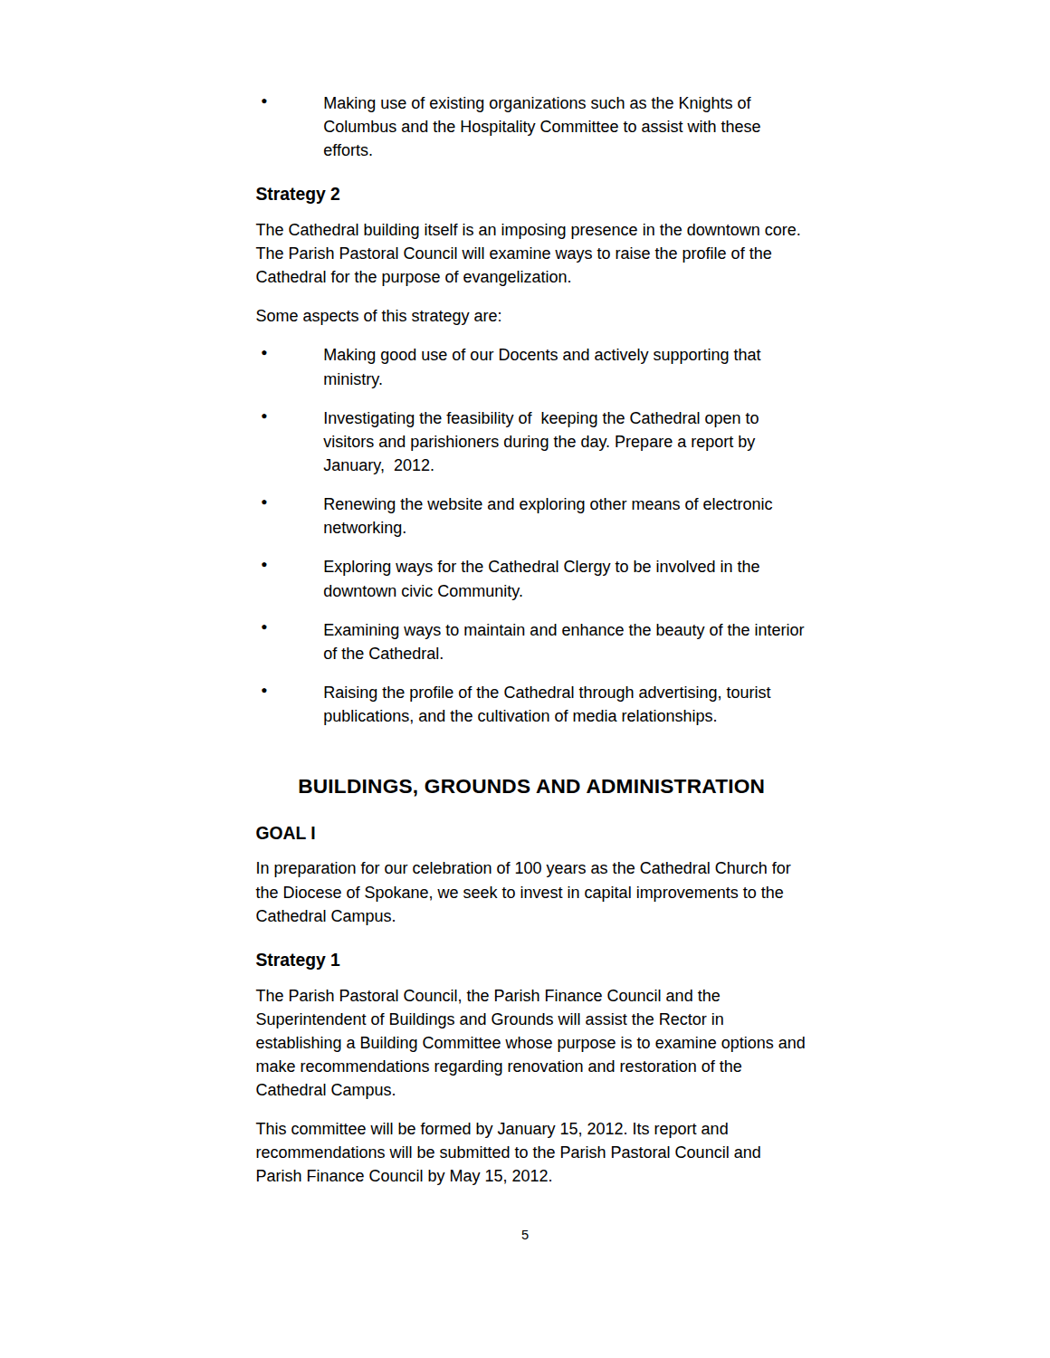Making use of existing organizations such as the Knights of Columbus and the Hospitality Committee to assist with these efforts.
Strategy 2
The Cathedral building itself is an imposing presence in the downtown core. The Parish Pastoral Council will examine ways to raise the profile of the Cathedral for the purpose of evangelization.
Some aspects of this strategy are:
Making good use of our Docents and actively supporting that ministry.
Investigating the feasibility of keeping the Cathedral open to visitors and parishioners during the day. Prepare a report by January, 2012.
Renewing the website and exploring other means of electronic networking.
Exploring ways for the Cathedral Clergy to be involved in the downtown civic Community.
Examining ways to maintain and enhance the beauty of the interior of the Cathedral.
Raising the profile of the Cathedral through advertising, tourist publications, and the cultivation of media relationships.
BUILDINGS, GROUNDS AND ADMINISTRATION
GOAL I
In preparation for our celebration of 100 years as the Cathedral Church for the Diocese of Spokane, we seek to invest in capital improvements to the Cathedral Campus.
Strategy 1
The Parish Pastoral Council, the Parish Finance Council and the Superintendent of Buildings and Grounds will assist the Rector in establishing a Building Committee whose purpose is to examine options and make recommendations regarding renovation and restoration of the Cathedral Campus.
This committee will be formed by January 15, 2012. Its report and recommendations will be submitted to the Parish Pastoral Council and Parish Finance Council by May 15, 2012.
5